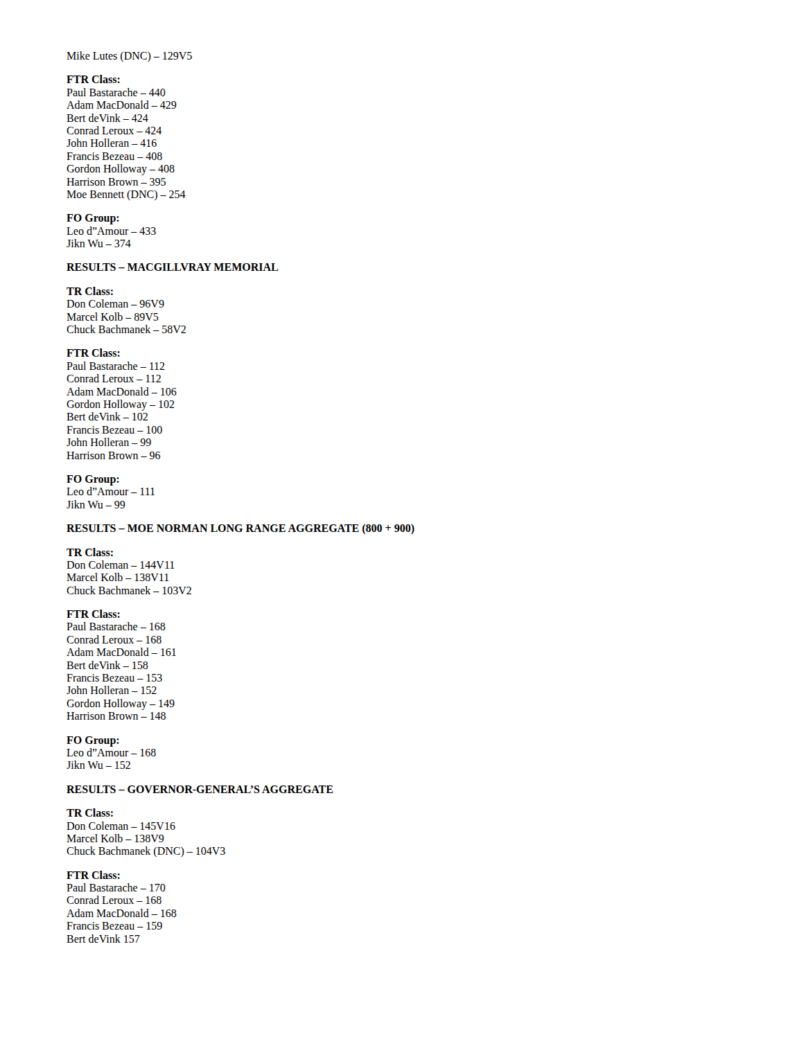Mike Lutes (DNC) – 129V5
FTR Class:
Paul Bastarache – 440
Adam MacDonald – 429
Bert deVink – 424
Conrad Leroux – 424
John Holleran – 416
Francis Bezeau – 408
Gordon Holloway – 408
Harrison Brown – 395
Moe Bennett (DNC) – 254
FO Group:
Leo d”Amour – 433
Jikn Wu – 374
RESULTS – MACGILLVRAY MEMORIAL
TR Class:
Don Coleman – 96V9
Marcel Kolb – 89V5
Chuck Bachmanek – 58V2
FTR Class:
Paul Bastarache – 112
Conrad Leroux – 112
Adam MacDonald – 106
Gordon Holloway – 102
Bert deVink – 102
Francis Bezeau – 100
John Holleran – 99
Harrison Brown – 96
FO Group:
Leo d”Amour – 111
Jikn Wu – 99
RESULTS – MOE NORMAN LONG RANGE AGGREGATE (800 + 900)
TR Class:
Don Coleman – 144V11
Marcel Kolb – 138V11
Chuck Bachmanek – 103V2
FTR Class:
Paul Bastarache – 168
Conrad Leroux – 168
Adam MacDonald – 161
Bert deVink – 158
Francis Bezeau – 153
John Holleran – 152
Gordon Holloway – 149
Harrison Brown – 148
FO Group:
Leo d”Amour – 168
Jikn Wu – 152
RESULTS – GOVERNOR-GENERAL’S AGGREGATE
TR Class:
Don Coleman – 145V16
Marcel Kolb – 138V9
Chuck Bachmanek (DNC) – 104V3
FTR Class:
Paul Bastarache – 170
Conrad Leroux – 168
Adam MacDonald – 168
Francis Bezeau – 159
Bert deVink 157